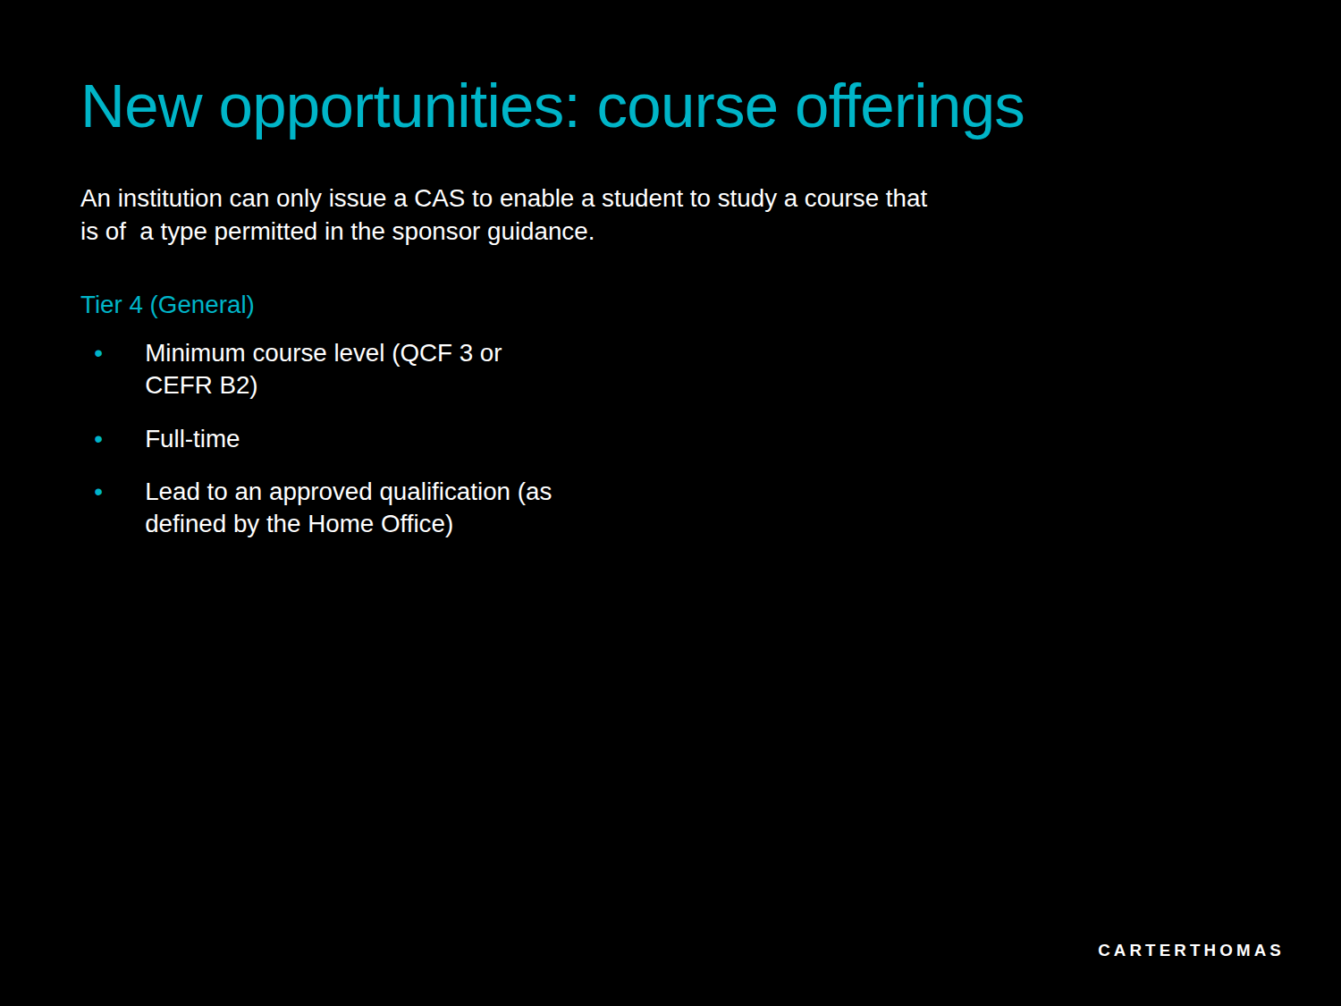New opportunities: course offerings
An institution can only issue a CAS to enable a student to study a course that is of a type permitted in the sponsor guidance.
Tier 4 (General)
Minimum course level (QCF 3 or CEFR B2)
Full-time
Lead to an approved qualification (as defined by the Home Office)
CARTERTHOMAS